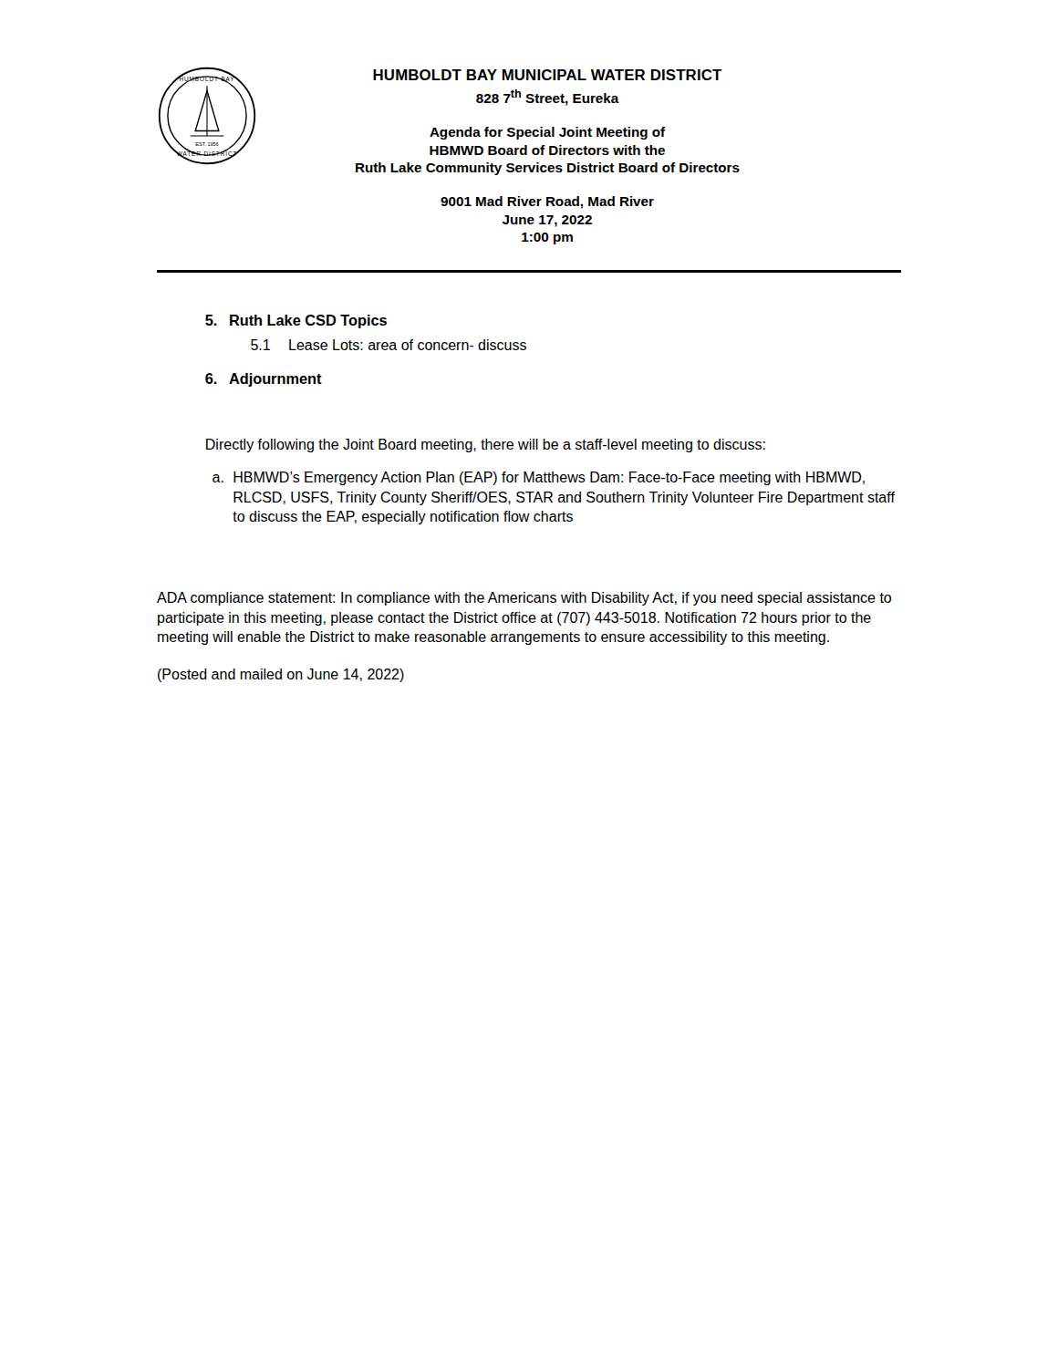HUMBOLDT BAY WATER DISTRICT EST. 1956
HUMBOLDT BAY MUNICIPAL WATER DISTRICT
828 7th Street, Eureka
Agenda for Special Joint Meeting of
HBMWD Board of Directors with the
Ruth Lake Community Services District Board of Directors
9001 Mad River Road, Mad River
June 17, 2022
1:00 pm
5. Ruth Lake CSD Topics
5.1 Lease Lots: area of concern- discuss
6. Adjournment
Directly following the Joint Board meeting, there will be a staff-level meeting to discuss:
HBMWD’s Emergency Action Plan (EAP) for Matthews Dam: Face-to-Face meeting with HBMWD, RLCSD, USFS, Trinity County Sheriff/OES, STAR and Southern Trinity Volunteer Fire Department staff to discuss the EAP, especially notification flow charts
ADA compliance statement: In compliance with the Americans with Disability Act, if you need special assistance to participate in this meeting, please contact the District office at (707) 443-5018. Notification 72 hours prior to the meeting will enable the District to make reasonable arrangements to ensure accessibility to this meeting.
(Posted and mailed on June 14, 2022)